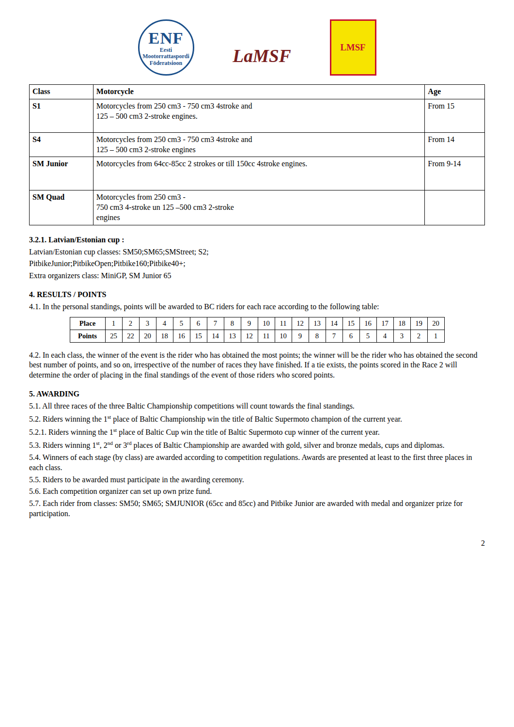ENF
Eesti Mootorrattaspordi
Föderatsioon
LaMSF
LMSF
| Class | Motorcycle | Age |
| --- | --- | --- |
| S1 | Motorcycles from 250 cm3 - 750 cm3 4stroke and 125 – 500 cm3 2-stroke engines. | From 15 |
| S4 | Motorcycles from 250 cm3 - 750 cm3 4stroke and 125 – 500 cm3 2-stroke engines | From 14 |
| SM Junior | Motorcycles from 64cc-85cc 2 strokes or till 150cc 4stroke engines. | From 9-14 |
| SM Quad | Motorcycles from 250 cm3 - 750 cm3 4-stroke un 125 –500 cm3 2-stroke engines | |
3.2.1. Latvian/Estonian cup :
Latvian/Estonian cup classes: SM50;SM65;SMStreet; S2;
PitbikeJunior;PitbikeOpen;Pitbike160;Pitbike40+;
Extra organizers class: MiniGP, SM Junior 65
4. RESULTS / POINTS
4.1. In the personal standings, points will be awarded to BC riders for each race according to the following table:
| Place | 1 | 2 | 3 | 4 | 5 | 6 | 7 | 8 | 9 | 10 | 11 | 12 | 13 | 14 | 15 | 16 | 17 | 18 | 19 | 20 |
| Points | 25 | 22 | 20 | 18 | 16 | 15 | 14 | 13 | 12 | 11 | 10 | 9 | 8 | 7 | 6 | 5 | 4 | 3 | 2 | 1 |
4.2. In each class, the winner of the event is the rider who has obtained the most points; the winner will be the rider who has obtained the second best number of points, and so on, irrespective of the number of races they have finished. If a tie exists, the points scored in the Race 2 will determine the order of placing in the final standings of the event of those riders who scored points.
5. AWARDING
5.1. All three races of the three Baltic Championship competitions will count towards the final standings.
5.2. Riders winning the 1st place of Baltic Championship win the title of Baltic Supermoto champion of the current year.
5.2.1. Riders winning the 1st place of Baltic Cup win the title of Baltic Supermoto cup winner of the current year.
5.3. Riders winning 1st, 2nd or 3rd places of Baltic Championship are awarded with gold, silver and bronze medals, cups and diplomas.
5.4. Winners of each stage (by class) are awarded according to competition regulations. Awards are presented at least to the first three places in each class.
5.5. Riders to be awarded must participate in the awarding ceremony.
5.6. Each competition organizer can set up own prize fund.
5.7. Each rider from classes: SM50; SM65; SMJUNIOR (65cc and 85cc) and Pitbike Junior are awarded with medal and organizer prize for participation.
2